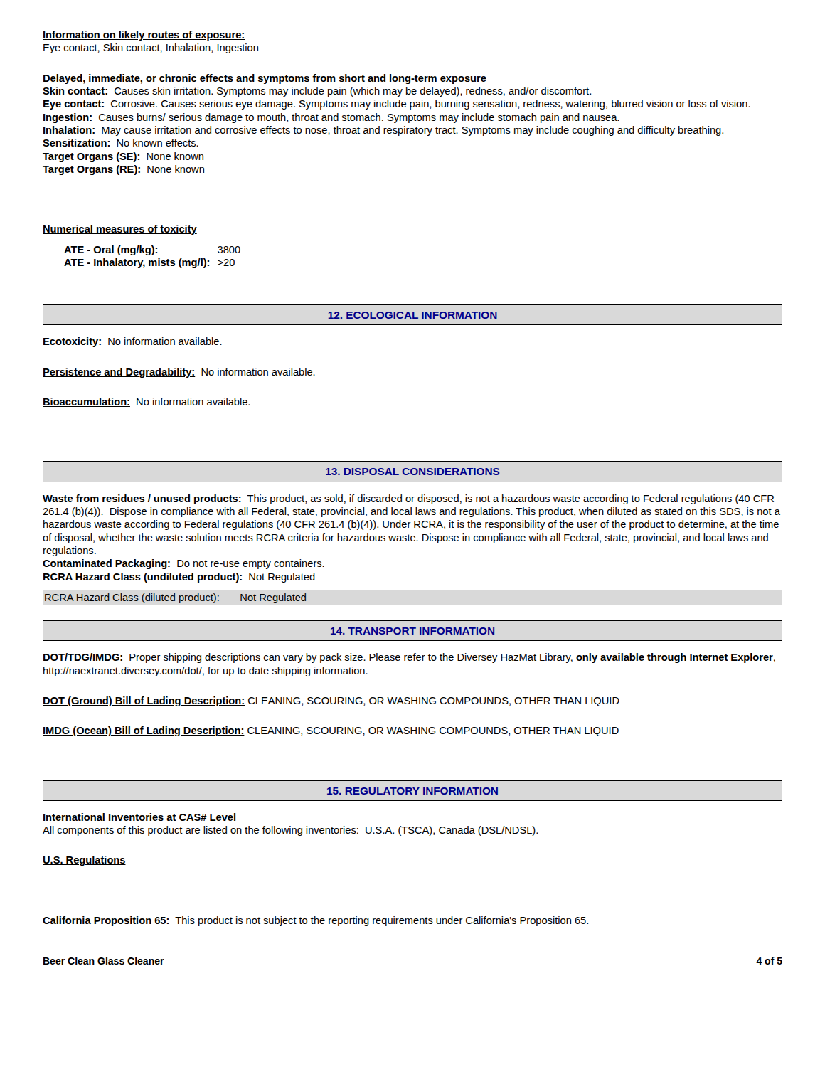Information on likely routes of exposure:
Eye contact, Skin contact, Inhalation, Ingestion
Delayed, immediate, or chronic effects and symptoms from short and long-term exposure
Skin contact: Causes skin irritation. Symptoms may include pain (which may be delayed), redness, and/or discomfort.
Eye contact: Corrosive. Causes serious eye damage. Symptoms may include pain, burning sensation, redness, watering, blurred vision or loss of vision.
Ingestion: Causes burns/ serious damage to mouth, throat and stomach. Symptoms may include stomach pain and nausea.
Inhalation: May cause irritation and corrosive effects to nose, throat and respiratory tract. Symptoms may include coughing and difficulty breathing.
Sensitization: No known effects.
Target Organs (SE): None known
Target Organs (RE): None known
Numerical measures of toxicity
| ATE - Oral (mg/kg): | 3800 |
| ATE - Inhalatory, mists (mg/l): | >20 |
12. ECOLOGICAL INFORMATION
Ecotoxicity: No information available.
Persistence and Degradability: No information available.
Bioaccumulation: No information available.
13. DISPOSAL CONSIDERATIONS
Waste from residues / unused products: This product, as sold, if discarded or disposed, is not a hazardous waste according to Federal regulations (40 CFR 261.4 (b)(4)). Dispose in compliance with all Federal, state, provincial, and local laws and regulations. This product, when diluted as stated on this SDS, is not a hazardous waste according to Federal regulations (40 CFR 261.4 (b)(4)). Under RCRA, it is the responsibility of the user of the product to determine, at the time of disposal, whether the waste solution meets RCRA criteria for hazardous waste. Dispose in compliance with all Federal, state, provincial, and local laws and regulations.
Contaminated Packaging: Do not re-use empty containers.
RCRA Hazard Class (undiluted product): Not Regulated
RCRA Hazard Class (diluted product): Not Regulated
14. TRANSPORT INFORMATION
DOT/TDG/IMDG: Proper shipping descriptions can vary by pack size. Please refer to the Diversey HazMat Library, only available through Internet Explorer, http://naextranet.diversey.com/dot/, for up to date shipping information.
DOT (Ground) Bill of Lading Description: CLEANING, SCOURING, OR WASHING COMPOUNDS, OTHER THAN LIQUID
IMDG (Ocean) Bill of Lading Description: CLEANING, SCOURING, OR WASHING COMPOUNDS, OTHER THAN LIQUID
15. REGULATORY INFORMATION
International Inventories at CAS# Level
All components of this product are listed on the following inventories: U.S.A. (TSCA), Canada (DSL/NDSL).
U.S. Regulations
California Proposition 65: This product is not subject to the reporting requirements under California's Proposition 65.
Beer Clean Glass Cleaner 4 of 5